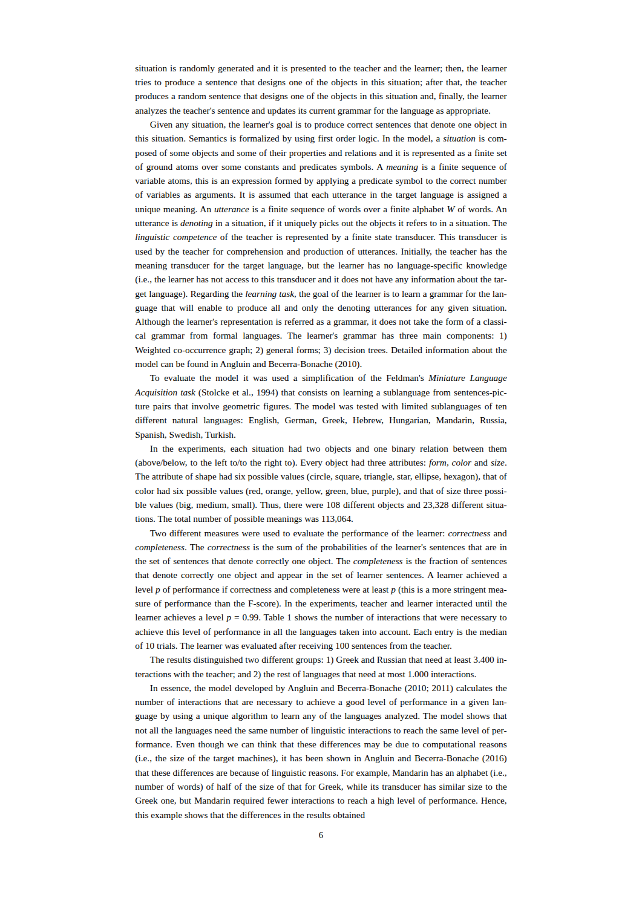situation is randomly generated and it is presented to the teacher and the learner; then, the learner tries to produce a sentence that designs one of the objects in this situation; after that, the teacher produces a random sentence that designs one of the objects in this situation and, finally, the learner analyzes the teacher's sentence and updates its current grammar for the language as appropriate.
Given any situation, the learner's goal is to produce correct sentences that denote one object in this situation. Semantics is formalized by using first order logic. In the model, a situation is composed of some objects and some of their properties and relations and it is represented as a finite set of ground atoms over some constants and predicates symbols. A meaning is a finite sequence of variable atoms, this is an expression formed by applying a predicate symbol to the correct number of variables as arguments. It is assumed that each utterance in the target language is assigned a unique meaning. An utterance is a finite sequence of words over a finite alphabet W of words. An utterance is denoting in a situation, if it uniquely picks out the objects it refers to in a situation. The linguistic competence of the teacher is represented by a finite state transducer. This transducer is used by the teacher for comprehension and production of utterances. Initially, the teacher has the meaning transducer for the target language, but the learner has no language-specific knowledge (i.e., the learner has not access to this transducer and it does not have any information about the target language). Regarding the learning task, the goal of the learner is to learn a grammar for the language that will enable to produce all and only the denoting utterances for any given situation. Although the learner's representation is referred as a grammar, it does not take the form of a classical grammar from formal languages. The learner's grammar has three main components: 1) Weighted co-occurrence graph; 2) general forms; 3) decision trees. Detailed information about the model can be found in Angluin and Becerra-Bonache (2010).
To evaluate the model it was used a simplification of the Feldman's Miniature Language Acquisition task (Stolcke et al., 1994) that consists on learning a sublanguage from sentences-picture pairs that involve geometric figures. The model was tested with limited sublanguages of ten different natural languages: English, German, Greek, Hebrew, Hungarian, Mandarin, Russia, Spanish, Swedish, Turkish.
In the experiments, each situation had two objects and one binary relation between them (above/below, to the left to/to the right to). Every object had three attributes: form, color and size. The attribute of shape had six possible values (circle, square, triangle, star, ellipse, hexagon), that of color had six possible values (red, orange, yellow, green, blue, purple), and that of size three possible values (big, medium, small). Thus, there were 108 different objects and 23,328 different situations. The total number of possible meanings was 113,064.
Two different measures were used to evaluate the performance of the learner: correctness and completeness. The correctness is the sum of the probabilities of the learner's sentences that are in the set of sentences that denote correctly one object. The completeness is the fraction of sentences that denote correctly one object and appear in the set of learner sentences. A learner achieved a level p of performance if correctness and completeness were at least p (this is a more stringent measure of performance than the F-score). In the experiments, teacher and learner interacted until the learner achieves a level p = 0.99. Table 1 shows the number of interactions that were necessary to achieve this level of performance in all the languages taken into account. Each entry is the median of 10 trials. The learner was evaluated after receiving 100 sentences from the teacher.
The results distinguished two different groups: 1) Greek and Russian that need at least 3.400 interactions with the teacher; and 2) the rest of languages that need at most 1.000 interactions.
In essence, the model developed by Angluin and Becerra-Bonache (2010; 2011) calculates the number of interactions that are necessary to achieve a good level of performance in a given language by using a unique algorithm to learn any of the languages analyzed. The model shows that not all the languages need the same number of linguistic interactions to reach the same level of performance. Even though we can think that these differences may be due to computational reasons (i.e., the size of the target machines), it has been shown in Angluin and Becerra-Bonache (2016) that these differences are because of linguistic reasons. For example, Mandarin has an alphabet (i.e., number of words) of half of the size of that for Greek, while its transducer has similar size to the Greek one, but Mandarin required fewer interactions to reach a high level of performance. Hence, this example shows that the differences in the results obtained
6